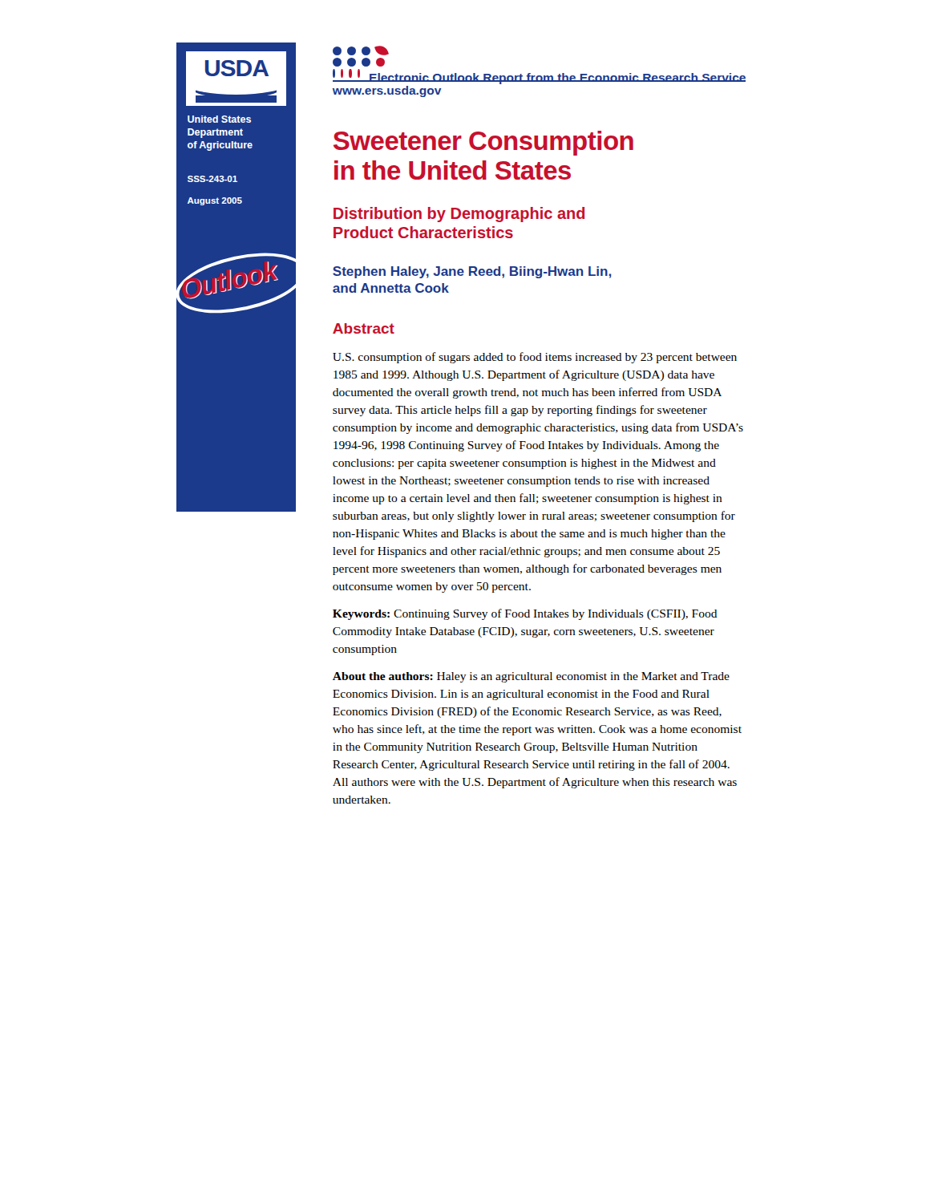USDA
United States
Department
of Agriculture
SSS-243-01
August 2005
Outlook
Electronic Outlook Report from the Economic Research Service
www.ers.usda.gov
Sweetener Consumption
in the United States
Distribution by Demographic and
Product Characteristics
Stephen Haley, Jane Reed, Biing-Hwan Lin,
and Annetta Cook
Abstract
U.S. consumption of sugars added to food items increased by 23 percent between 1985 and 1999. Although U.S. Department of Agriculture (USDA) data have documented the overall growth trend, not much has been inferred from USDA survey data. This article helps fill a gap by reporting findings for sweetener consumption by income and demographic characteristics, using data from USDA’s 1994-96, 1998 Continuing Survey of Food Intakes by Individuals. Among the conclusions: per capita sweetener consumption is highest in the Midwest and lowest in the Northeast; sweetener consumption tends to rise with increased income up to a certain level and then fall; sweetener consumption is highest in suburban areas, but only slightly lower in rural areas; sweetener consumption for non-Hispanic Whites and Blacks is about the same and is much higher than the level for Hispanics and other racial/ethnic groups; and men consume about 25 percent more sweeteners than women, although for carbonated beverages men outconsume women by over 50 percent.
Keywords: Continuing Survey of Food Intakes by Individuals (CSFII), Food Commodity Intake Database (FCID), sugar, corn sweeteners, U.S. sweetener consumption
About the authors: Haley is an agricultural economist in the Market and Trade Economics Division. Lin is an agricultural economist in the Food and Rural Economics Division (FRED) of the Economic Research Service, as was Reed, who has since left, at the time the report was written. Cook was a home economist in the Community Nutrition Research Group, Beltsville Human Nutrition Research Center, Agricultural Research Service until retiring in the fall of 2004. All authors were with the U.S. Department of Agriculture when this research was undertaken.